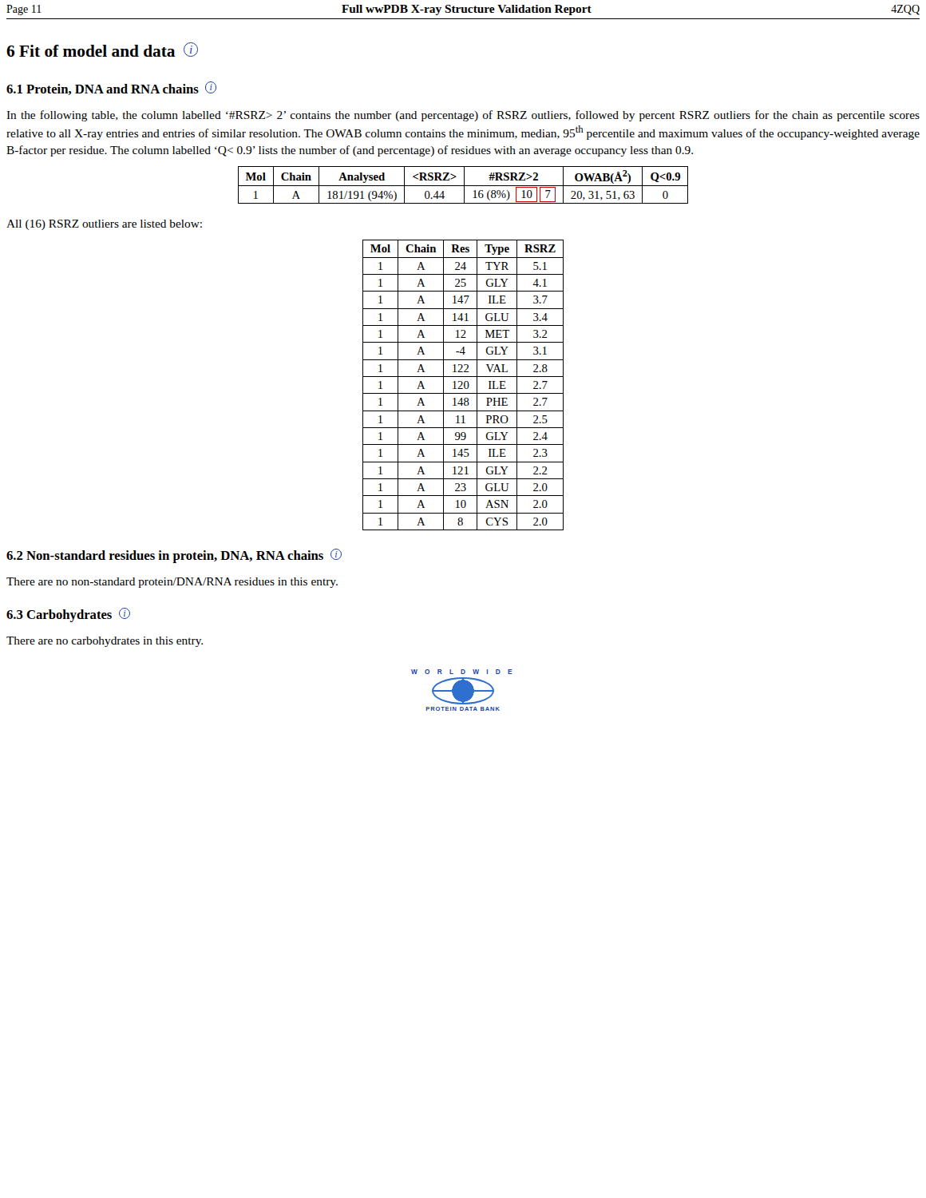Page 11
Full wwPDB X-ray Structure Validation Report
4ZQQ
6 Fit of model and data i
6.1 Protein, DNA and RNA chains i
In the following table, the column labelled ‘#RSRZ> 2’ contains the number (and percentage) of RSRZ outliers, followed by percent RSRZ outliers for the chain as percentile scores relative to all X-ray entries and entries of similar resolution. The OWAB column contains the minimum, median, 95th percentile and maximum values of the occupancy-weighted average B-factor per residue. The column labelled ‘Q< 0.9’ lists the number of (and percentage) of residues with an average occupancy less than 0.9.
| Mol | Chain | Analysed | <RSRZ> | #RSRZ>2 | OWAB(Å 2 ) | Q<0.9 |
| --- | --- | --- | --- | --- | --- | --- |
| 1 | A | 181/191 (94%) | 0.44 | 16 (8%) 10 7 | 20, 31, 51, 63 | 0 |
All (16) RSRZ outliers are listed below:
| Mol | Chain | Res | Type | RSRZ |
| --- | --- | --- | --- | --- |
| 1 | A | 24 | TYR | 5.1 |
| 1 | A | 25 | GLY | 4.1 |
| 1 | A | 147 | ILE | 3.7 |
| 1 | A | 141 | GLU | 3.4 |
| 1 | A | 12 | MET | 3.2 |
| 1 | A | -4 | GLY | 3.1 |
| 1 | A | 122 | VAL | 2.8 |
| 1 | A | 120 | ILE | 2.7 |
| 1 | A | 148 | PHE | 2.7 |
| 1 | A | 11 | PRO | 2.5 |
| 1 | A | 99 | GLY | 2.4 |
| 1 | A | 145 | ILE | 2.3 |
| 1 | A | 121 | GLY | 2.2 |
| 1 | A | 23 | GLU | 2.0 |
| 1 | A | 10 | ASN | 2.0 |
| 1 | A | 8 | CYS | 2.0 |
6.2 Non-standard residues in protein, DNA, RNA chains i
There are no non-standard protein/DNA/RNA residues in this entry.
6.3 Carbohydrates i
There are no carbohydrates in this entry.
W O R L D W I D E
PROTEIN DATA BANK